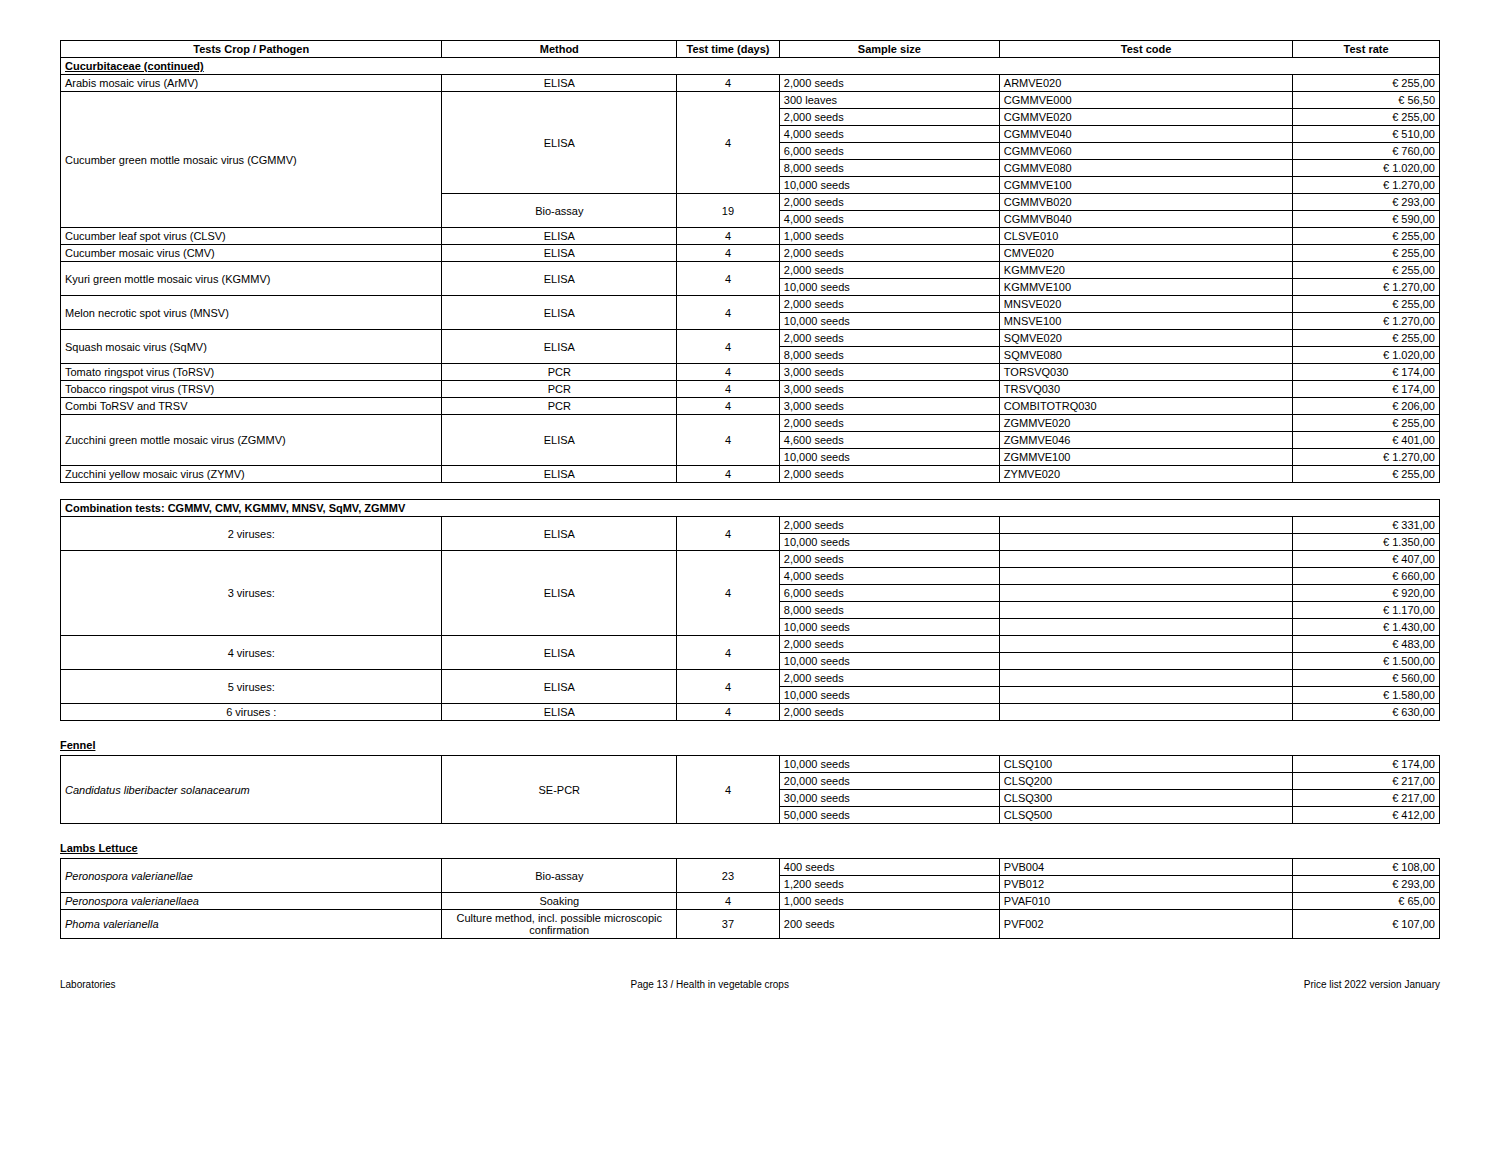| Tests Crop / Pathogen | Method | Test time (days) | Sample size | Test code | Test rate |
| --- | --- | --- | --- | --- | --- |
| Cucurbitaceae (continued) |
| Arabis mosaic virus (ArMV) | ELISA | 4 | 2,000 seeds | ARMVE020 | € 255,00 |
| Cucumber green mottle mosaic virus (CGMMV) | ELISA | 4 | 300 leaves | CGMMVE000 | € 56,50 |
| 2,000 seeds | CGMMVE020 | € 255,00 |
| 4,000 seeds | CGMMVE040 | € 510,00 |
| 6,000 seeds | CGMMVE060 | € 760,00 |
| 8,000 seeds | CGMMVE080 | € 1.020,00 |
| 10,000 seeds | CGMMVE100 | € 1.270,00 |
| Bio-assay | 19 | 2,000 seeds | CGMMVB020 | € 293,00 |
| 4,000 seeds | CGMMVB040 | € 590,00 |
| Cucumber leaf spot virus (CLSV) | ELISA | 4 | 1,000 seeds | CLSVE010 | € 255,00 |
| Cucumber mosaic virus (CMV) | ELISA | 4 | 2,000 seeds | CMVE020 | € 255,00 |
| Kyuri green mottle mosaic virus (KGMMV) | ELISA | 4 | 2,000 seeds | KGMMVE20 | € 255,00 |
| 10,000 seeds | KGMMVE100 | € 1.270,00 |
| Melon necrotic spot virus (MNSV) | ELISA | 4 | 2,000 seeds | MNSVE020 | € 255,00 |
| 10,000 seeds | MNSVE100 | € 1.270,00 |
| Squash mosaic virus (SqMV) | ELISA | 4 | 2,000 seeds | SQMVE020 | € 255,00 |
| 8,000 seeds | SQMVE080 | € 1.020,00 |
| Tomato ringspot virus (ToRSV) | PCR | 4 | 3,000 seeds | TORSVQ030 | € 174,00 |
| Tobacco ringspot virus (TRSV) | PCR | 4 | 3,000 seeds | TRSVQ030 | € 174,00 |
| Combi ToRSV and TRSV | PCR | 4 | 3,000 seeds | COMBITOTRQ030 | € 206,00 |
| Zucchini green mottle mosaic virus (ZGMMV) | ELISA | 4 | 2,000 seeds | ZGMMVE020 | € 255,00 |
| 4,600 seeds | ZGMMVE046 | € 401,00 |
| 10,000 seeds | ZGMMVE100 | € 1.270,00 |
| Zucchini yellow mosaic virus (ZYMV) | ELISA | 4 | 2,000 seeds | ZYMVE020 | € 255,00 |
| Combination tests: CGMMV, CMV, KGMMV, MNSV, SqMV, ZGMMV |
| 2 viruses: | ELISA | 4 | 2,000 seeds | | € 331,00 |
| 10,000 seeds | | € 1.350,00 |
| 3 viruses: | ELISA | 4 | 2,000 seeds | | € 407,00 |
| 4,000 seeds | | € 660,00 |
| 6,000 seeds | | € 920,00 |
| 8,000 seeds | | € 1.170,00 |
| 10,000 seeds | | € 1.430,00 |
| 4 viruses: | ELISA | 4 | 2,000 seeds | | € 483,00 |
| 10,000 seeds | | € 1.500,00 |
| 5 viruses: | ELISA | 4 | 2,000 seeds | | € 560,00 |
| 10,000 seeds | | € 1.580,00 |
| 6 viruses : | ELISA | 4 | 2,000 seeds | | € 630,00 |
Fennel
| Candidatus liberibacter solanacearum | SE-PCR | 4 | 10,000 seeds | CLSQ100 | € 174,00 |
| 20,000 seeds | CLSQ200 | € 217,00 |
| 30,000 seeds | CLSQ300 | € 217,00 |
| 50,000 seeds | CLSQ500 | € 412,00 |
Lambs Lettuce
| Peronospora valerianellae | Bio-assay | 23 | 400 seeds | PVB004 | € 108,00 |
| 1,200 seeds | PVB012 | € 293,00 |
| Peronospora valerianellaea | Soaking | 4 | 1,000 seeds | PVAF010 | € 65,00 |
| Phoma valerianella | Culture method, incl. possible microscopic confirmation | 37 | 200 seeds | PVF002 | € 107,00 |
Laboratories Page 13 / Health in vegetable crops Price list 2022 version January